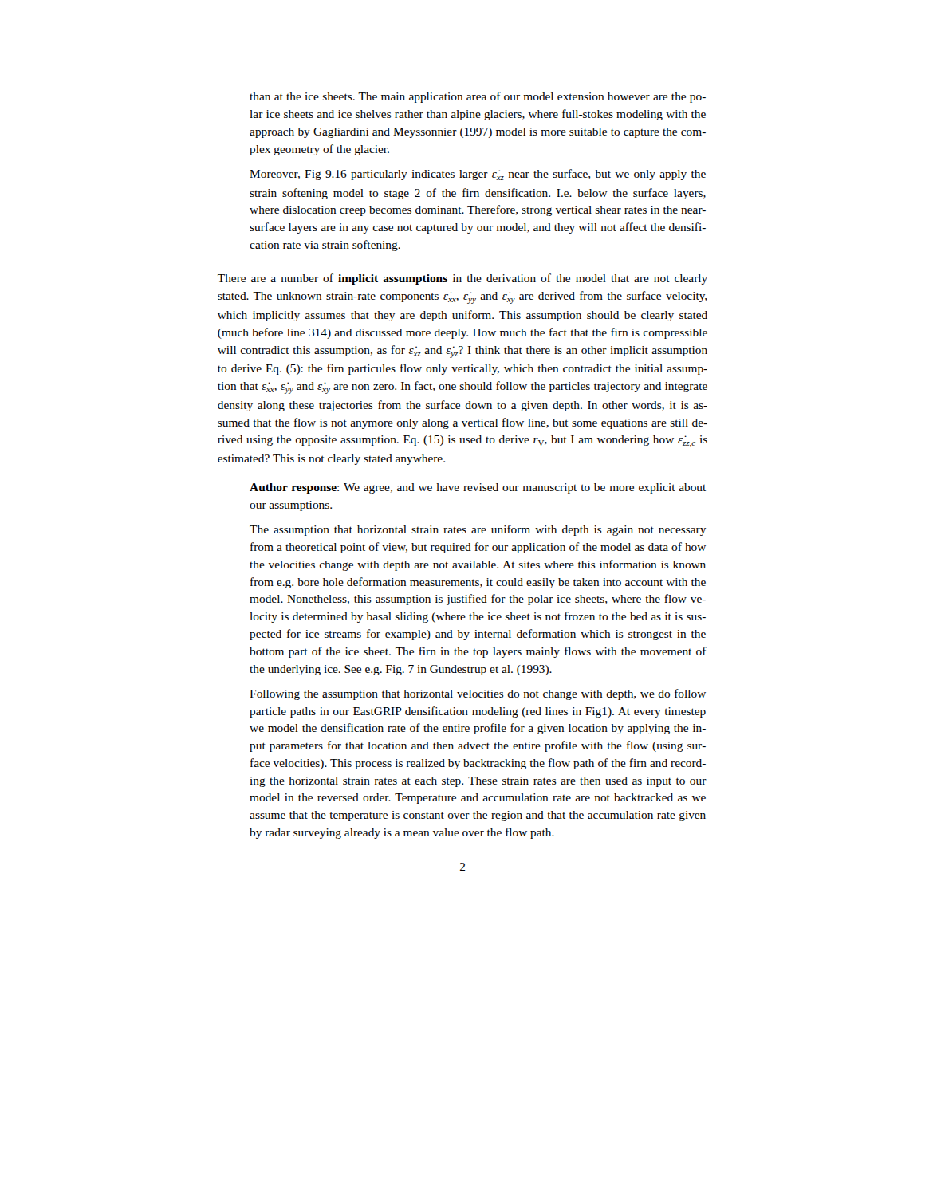than at the ice sheets. The main application area of our model extension however are the polar ice sheets and ice shelves rather than alpine glaciers, where full-stokes modeling with the approach by Gagliardini and Meyssonnier (1997) model is more suitable to capture the complex geometry of the glacier.
Moreover, Fig 9.16 particularly indicates larger ε̇xz near the surface, but we only apply the strain softening model to stage 2 of the firn densification. I.e. below the surface layers, where dislocation creep becomes dominant. Therefore, strong vertical shear rates in the near-surface layers are in any case not captured by our model, and they will not affect the densification rate via strain softening.
There are a number of implicit assumptions in the derivation of the model that are not clearly stated. The unknown strain-rate components ε̇xx, ε̇yy and ε̇xy are derived from the surface velocity, which implicitly assumes that they are depth uniform. This assumption should be clearly stated (much before line 314) and discussed more deeply. How much the fact that the firn is compressible will contradict this assumption, as for ε̇xz and ε̇yz? I think that there is an other implicit assumption to derive Eq. (5): the firn particules flow only vertically, which then contradict the initial assumption that ε̇xx, ε̇yy and ε̇xy are non zero. In fact, one should follow the particles trajectory and integrate density along these trajectories from the surface down to a given depth. In other words, it is assumed that the flow is not anymore only along a vertical flow line, but some equations are still derived using the opposite assumption. Eq. (15) is used to derive rV, but I am wondering how ε̇zz,c is estimated? This is not clearly stated anywhere.
Author response: We agree, and we have revised our manuscript to be more explicit about our assumptions.
The assumption that horizontal strain rates are uniform with depth is again not necessary from a theoretical point of view, but required for our application of the model as data of how the velocities change with depth are not available. At sites where this information is known from e.g. bore hole deformation measurements, it could easily be taken into account with the model. Nonetheless, this assumption is justified for the polar ice sheets, where the flow velocity is determined by basal sliding (where the ice sheet is not frozen to the bed as it is suspected for ice streams for example) and by internal deformation which is strongest in the bottom part of the ice sheet. The firn in the top layers mainly flows with the movement of the underlying ice. See e.g. Fig. 7 in Gundestrup et al. (1993).
Following the assumption that horizontal velocities do not change with depth, we do follow particle paths in our EastGRIP densification modeling (red lines in Fig1). At every timestep we model the densification rate of the entire profile for a given location by applying the input parameters for that location and then advect the entire profile with the flow (using surface velocities). This process is realized by backtracking the flow path of the firn and recording the horizontal strain rates at each step. These strain rates are then used as input to our model in the reversed order. Temperature and accumulation rate are not backtracked as we assume that the temperature is constant over the region and that the accumulation rate given by radar surveying already is a mean value over the flow path.
2